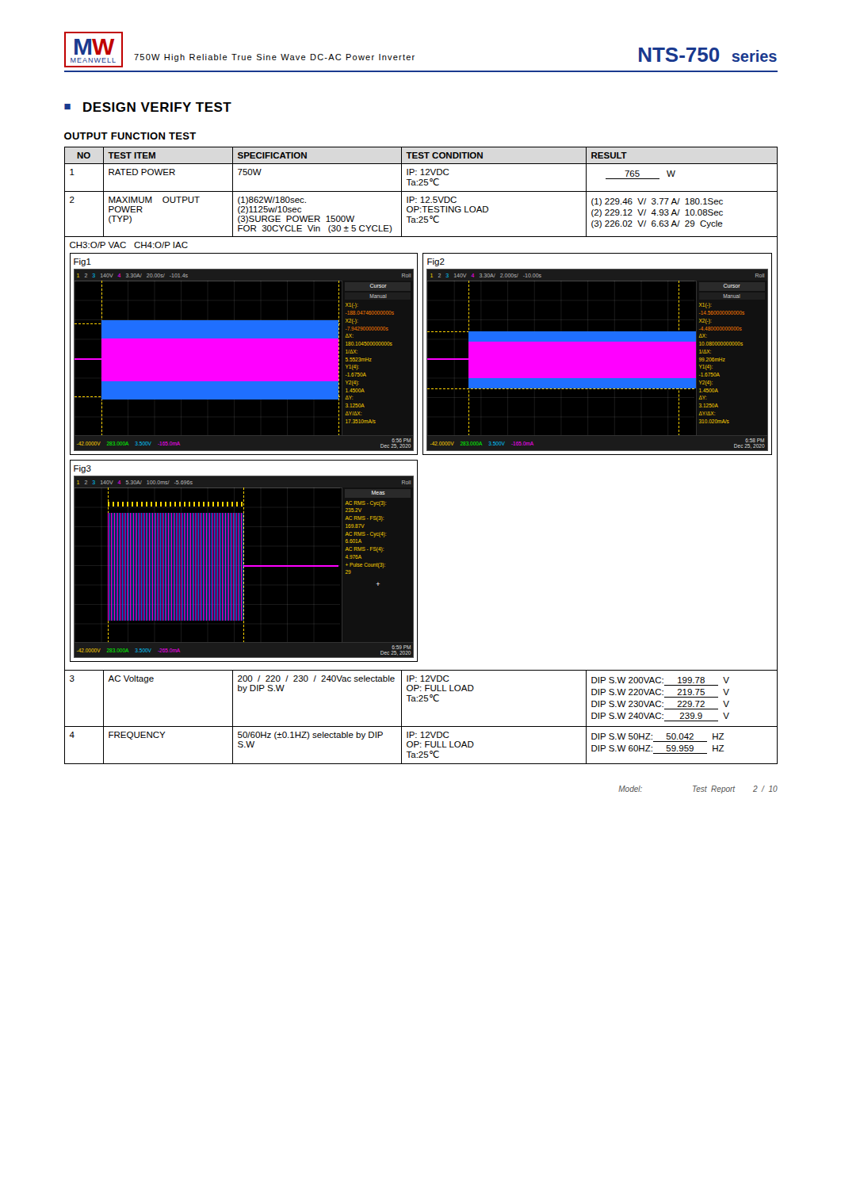MW
MEANWELL
750W High Reliable True Sine Wave DC-AC Power Inverter
NTS-750 series
DESIGN VERIFY TEST
OUTPUT FUNCTION TEST
| NO | TEST ITEM | SPECIFICATION | TEST CONDITION | RESULT |
| --- | --- | --- | --- | --- |
| 1 | RATED POWER | 750W | IP: 12VDC Ta:25℃ | 765 W |
| 2 | MAXIMUM OUTPUT POWER (TYP) | (1)862W/180sec. (2)1125w/10sec (3)SURGE POWER 1500W FOR 30CYCLE Vin (30 ± 5 CYCLE) | IP: 12.5VDC OP:TESTING LOAD Ta:25℃ | (1) 229.46 V/ 3.77 A/ 180.1Sec (2) 229.12 V/ 4.93 A/ 10.08Sec (3) 226.02 V/ 6.63 A/ 29 Cycle |
| CH3:O/P VAC CH4:O/P IAC / Fig1 1 2 3 140V 4 3.30A/ 20.00s/ -101.4s Roll Cursor Manual X1(-): -188.047460000000s X2(-): -7.942900000000s ΔX: 180.104500000000s 1/ΔX: 5.5523mHz Y1(4): -1.6750A Y2(4): 1.4500A ΔY: 3.1250A ΔY/ΔX: 17.3510mA/s -42.0000V 283.000A 3.500V -165.0mA 6:56 PM Dec 25, 2020 / Fig2 1 2 3 140V 4 3.30A/ 2.000s/ -10.00s Roll Cursor Manual X1(-): -14.560000000000s X2(-): -4.480000000000s ΔX: 10.080000000000s 1/ΔX: 99.206mHz Y1(4): -1.6750A Y2(4): 1.4500A ΔY: 3.1250A ΔY/ΔX: 310.020mA/s -42.0000V 283.000A 3.500V -165.0mA 6:58 PM Dec 25, 2020 / / Fig3 1 2 3 140V 4 5.30A/ 100.0ms/ -5.696s Roll Meas AC RMS - Cyc(3): 235.2V AC RMS - FS(3): 169.87V AC RMS - Cyc(4): 6.601A AC RMS - FS(4): 4.976A + Pulse Count(3): 29 + -42.0000V 283.000A 3.500V -265.0mA 6:59 PM Dec 25, 2020 / / |
| 3 | AC Voltage | 200 / 220 / 230 / 240Vac selectable by DIP S.W | IP: 12VDC OP: FULL LOAD Ta:25℃ | DIP S.W 200VAC: 199.78 V DIP S.W 220VAC: 219.75 V DIP S.W 230VAC: 229.72 V DIP S.W 240VAC: 239.9 V |
| 4 | FREQUENCY | 50/60Hz (±0.1HZ) selectable by DIP S.W | IP: 12VDC OP: FULL LOAD Ta:25℃ | DIP S.W 50HZ: 50.042 HZ DIP S.W 60HZ: 59.959 HZ |
Model: Test Report 2 / 10